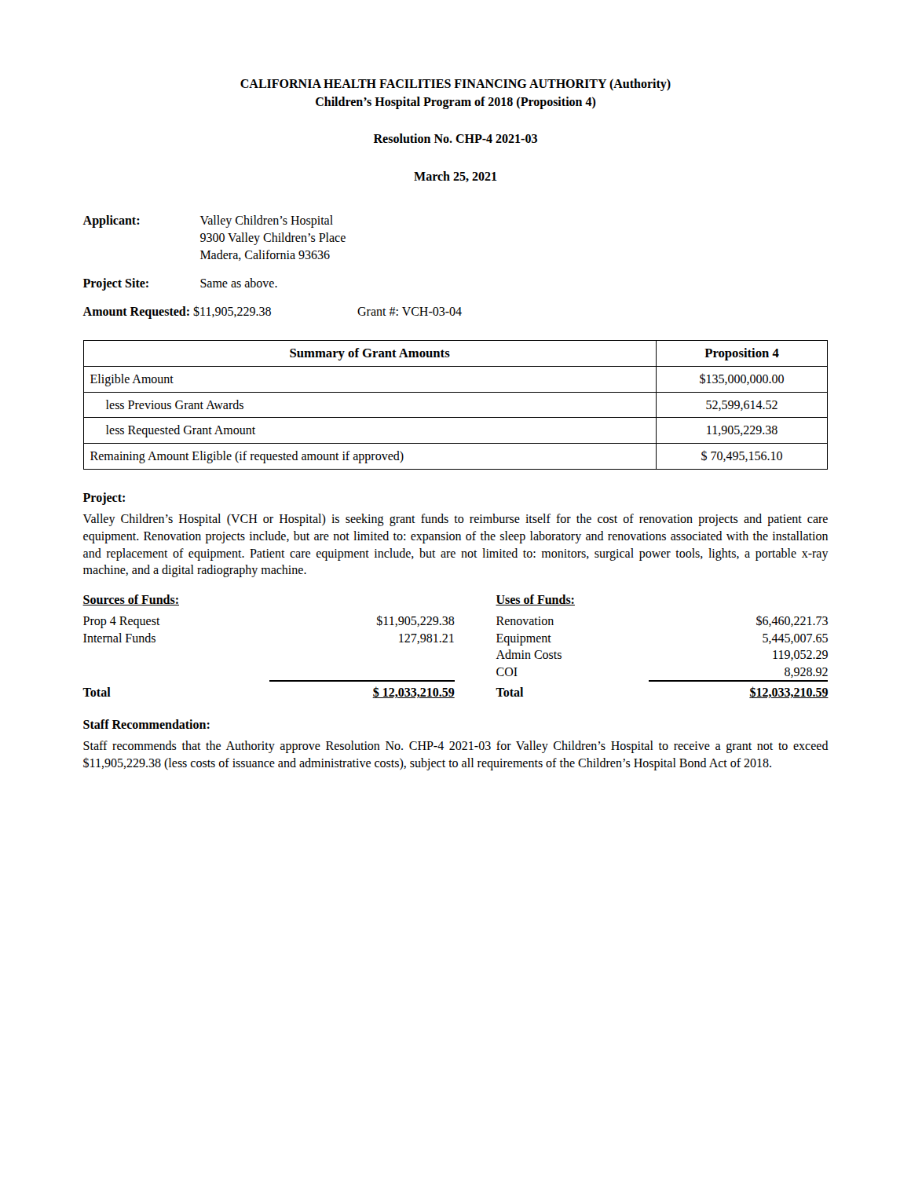CALIFORNIA HEALTH FACILITIES FINANCING AUTHORITY (Authority)
Children’s Hospital Program of 2018 (Proposition 4)
Resolution No. CHP-4 2021-03
March 25, 2021
Applicant:
Valley Children’s Hospital 9300 Valley Children’s Place Madera, California 93636
Project Site:
Same as above.
Amount Requested: $11,905,229.38 Grant #: VCH-03-04
| Summary of Grant Amounts | Proposition 4 |
| --- | --- |
| Eligible Amount | $135,000,000.00 |
| less Previous Grant Awards | 52,599,614.52 |
| less Requested Grant Amount | 11,905,229.38 |
| Remaining Amount Eligible (if requested amount if approved) | $ 70,495,156.10 |
Project:
Valley Children’s Hospital (VCH or Hospital) is seeking grant funds to reimburse itself for the cost of renovation projects and patient care equipment. Renovation projects include, but are not limited to: expansion of the sleep laboratory and renovations associated with the installation and replacement of equipment. Patient care equipment include, but are not limited to: monitors, surgical power tools, lights, a portable x-ray machine, and a digital radiography machine.
| Sources of Funds: | | | Uses of Funds: | |
| Prop 4 Request | $11,905,229.38 | | Renovation | $6,460,221.73 |
| Internal Funds | 127,981.21 | | Equipment | 5,445,007.65 |
| | | | Admin Costs | 119,052.29 |
| | | | COI | 8,928.92 |
| Total | $ 12,033,210.59 | | Total | $12,033,210.59 |
Staff Recommendation:
Staff recommends that the Authority approve Resolution No. CHP-4 2021-03 for Valley Children’s Hospital to receive a grant not to exceed $11,905,229.38 (less costs of issuance and administrative costs), subject to all requirements of the Children’s Hospital Bond Act of 2018.